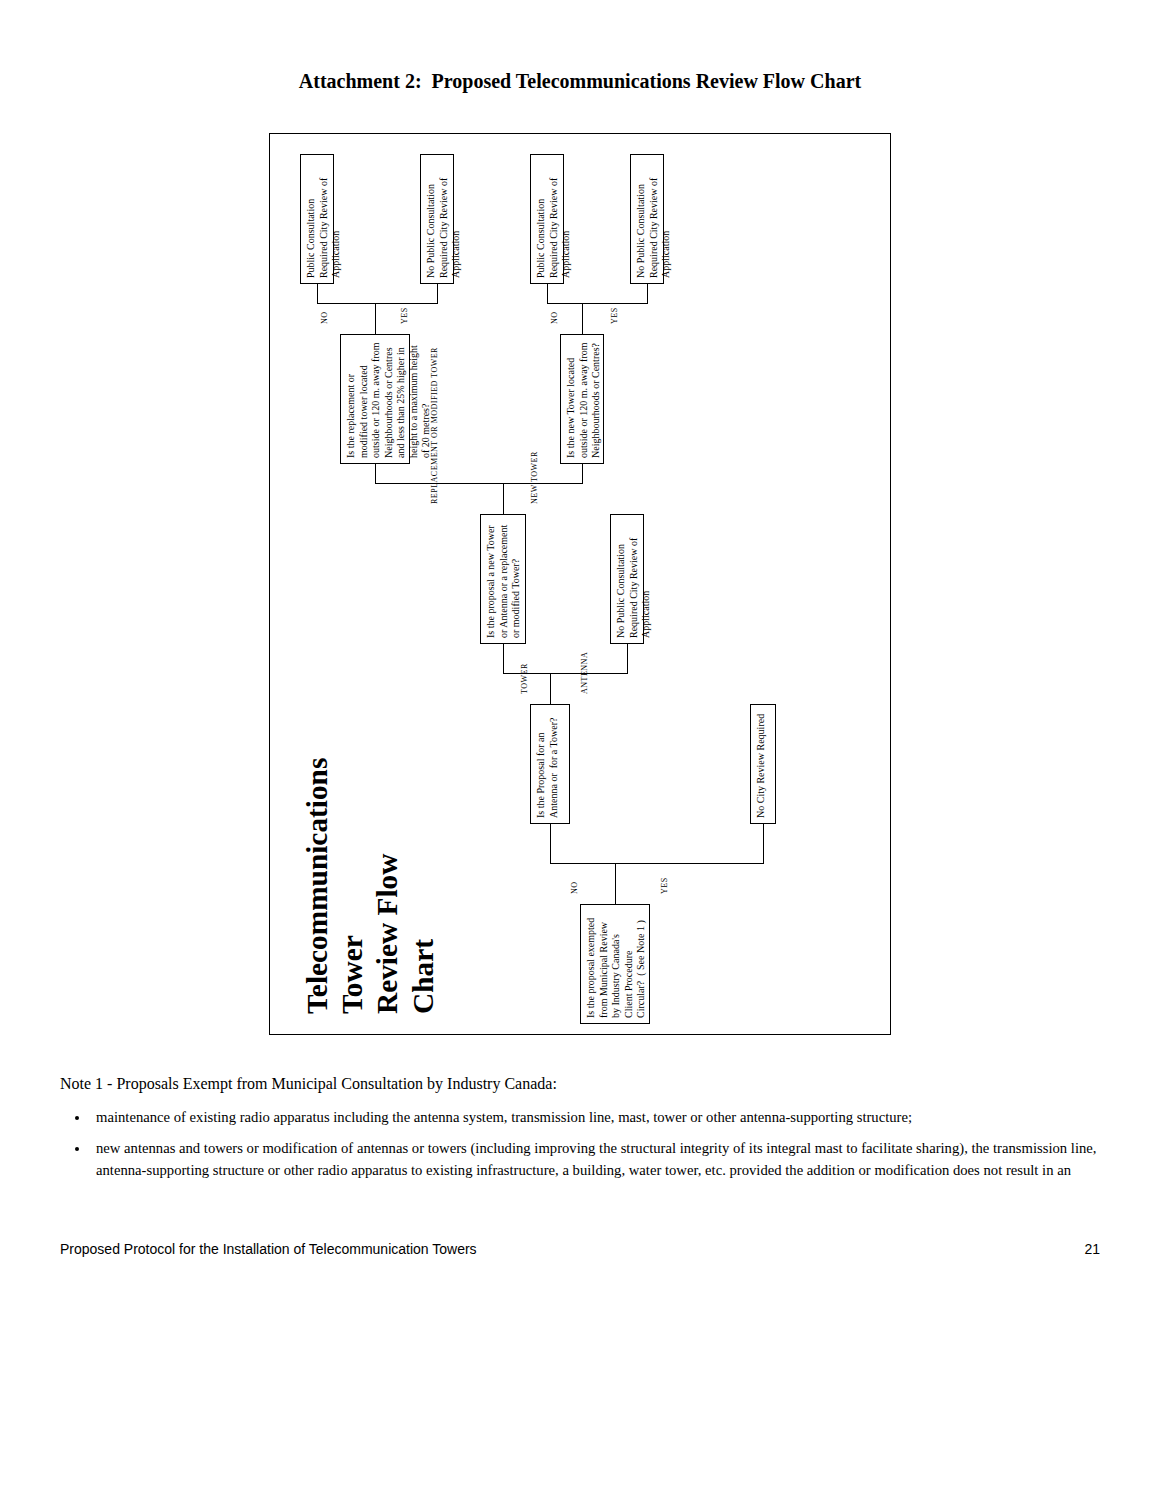Attachment 2: Proposed Telecommunications Review Flow Chart
Telecommunications Tower
Review Flow Chart
Is the proposal exempted from Municipal Review by Industry Canada's Client Procedure Circular? ( See Note 1 )
NO
YES
No City Review Required
Is the Proposal for an Antenna or for a Tower?
TOWER
ANTENNA
No Public Consultation Required City Review of Application
Is the proposal a new Tower or Antenna or a replacement or modified Tower?
NEW TOWER
REPLACEMENT OR MODIFIED TOWER
Is the new Tower located outside or 120 m. away from Neighbourhoods or Centres?
YES
NO
No Public Consultation Required City Review of Application
Public Consultation Required City Review of Application
Is the replacement or modified tower located outside or 120 m. away from Neighbourhoods or Centres and less than 25% higher in height to a maximum height of 20 metres?
YES
NO
No Public Consultation Required City Review of Application
Public Consultation Required City Review of Application
Note 1 - Proposals Exempt from Municipal Consultation by Industry Canada:
maintenance of existing radio apparatus including the antenna system, transmission line, mast, tower or other antenna-supporting structure;
new antennas and towers or modification of antennas or towers (including improving the structural integrity of its integral mast to facilitate sharing), the transmission line, antenna-supporting structure or other radio apparatus to existing infrastructure, a building, water tower, etc. provided the addition or modification does not result in an
Proposed Protocol for the Installation of Telecommunication Towers 21